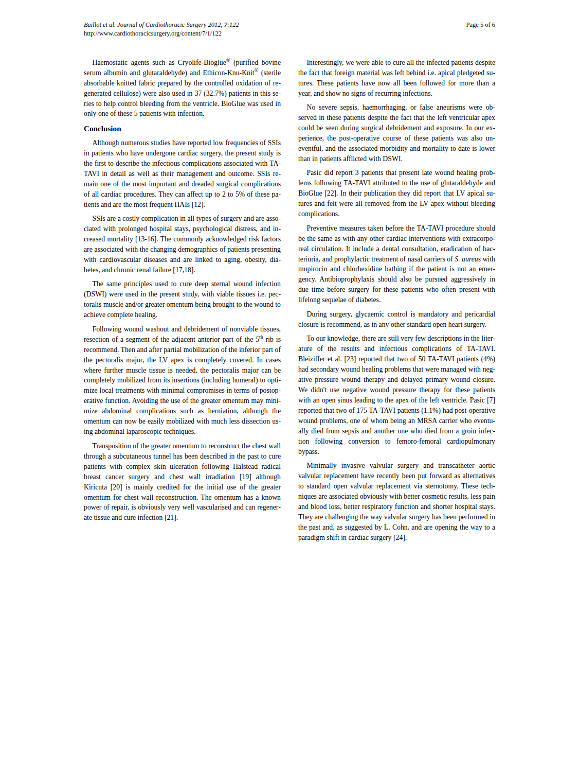Baillot et al. Journal of Cardiothoracic Surgery 2012, 7:122
http://www.cardiothoracicsurgery.org/content/7/1/122
Page 5 of 6
Haemostatic agents such as Cryolife-Bioglue® (purified bovine serum albumin and glutaraldehyde) and Ethicon-Knu-Knit® (sterile absorbable knitted fabric prepared by the controlled oxidation of regenerated cellulose) were also used in 37 (32.7%) patients in this series to help control bleeding from the ventricle. BioGlue was used in only one of these 5 patients with infection.
Conclusion
Although numerous studies have reported low frequencies of SSIs in patients who have undergone cardiac surgery, the present study is the first to describe the infectious complications associated with TA-TAVI in detail as well as their management and outcome. SSIs remain one of the most important and dreaded surgical complications of all cardiac procedures. They can affect up to 2 to 5% of these patients and are the most frequent HAIs [12].
SSIs are a costly complication in all types of surgery and are associated with prolonged hospital stays, psychological distress, and increased mortality [13-16]. The commonly acknowledged risk factors are associated with the changing demographics of patients presenting with cardiovascular diseases and are linked to aging, obesity, diabetes, and chronic renal failure [17,18].
The same principles used to cure deep sternal wound infection (DSWI) were used in the present study, with viable tissues i.e. pectoralis muscle and/or greater omentum being brought to the wound to achieve complete healing.
Following wound washout and debridement of nonviable tissues, resection of a segment of the adjacent anterior part of the 5th rib is recommend. Then and after partial mobilization of the inferior part of the pectoralis major, the LV apex is completely covered. In cases where further muscle tissue is needed, the pectoralis major can be completely mobilized from its insertions (including humeral) to optimize local treatments with minimal compromises in terms of postoperative function. Avoiding the use of the greater omentum may minimize abdominal complications such as herniation, although the omentum can now be easily mobilized with much less dissection using abdominal laparoscopic techniques.
Transposition of the greater omentum to reconstruct the chest wall through a subcutaneous tunnel has been described in the past to cure patients with complex skin ulceration following Halstead radical breast cancer surgery and chest wall irradiation [19] although Kiricuta [20] is mainly credited for the initial use of the greater omentum for chest wall reconstruction. The omentum has a known power of repair, is obviously very well vascularised and can regenerate tissue and cure infection [21].
Interestingly, we were able to cure all the infected patients despite the fact that foreign material was left behind i.e. apical pledgeted sutures. These patients have now all been followed for more than a year, and show no signs of recurring infections.
No severe sepsis, haemorrhaging, or false aneurisms were observed in these patients despite the fact that the left ventricular apex could be seen during surgical debridement and exposure. In our experience, the post-operative course of these patients was also uneventful, and the associated morbidity and mortality to date is lower than in patients afflicted with DSWI.
Pasic did report 3 patients that present late wound healing problems following TA-TAVI attributed to the use of glutaraldehyde and BioGlue [22]. In their publication they did report that LV apical sutures and felt were all removed from the LV apex without bleeding complications.
Preventive measures taken before the TA-TAVI procedure should be the same as with any other cardiac interventions with extracorporeal circulation. It include a dental consultation, eradication of bacteriuria, and prophylactic treatment of nasal carriers of S. aureus with mupirocin and chlorhexidine bathing if the patient is not an emergency. Antibioprophylaxis should also be pursued aggressively in due time before surgery for these patients who often present with lifelong sequelae of diabetes.
During surgery, glycaemic control is mandatory and pericardial closure is recommend, as in any other standard open heart surgery.
To our knowledge, there are still very few descriptions in the literature of the results and infectious complications of TA-TAVI. Bleiziffer et al. [23] reported that two of 50 TA-TAVI patients (4%) had secondary wound healing problems that were managed with negative pressure wound therapy and delayed primary wound closure. We didn't use negative wound pressure therapy for these patients with an open sinus leading to the apex of the left ventricle. Pasic [7] reported that two of 175 TA-TAVI patients (1.1%) had post-operative wound problems, one of whom being an MRSA carrier who eventually died from sepsis and another one who died from a groin infection following conversion to femoro-femoral cardiopulmonary bypass.
Minimally invasive valvular surgery and transcatheter aortic valvular replacement have recently been put forward as alternatives to standard open valvular replacement via sternotomy. These techniques are associated obviously with better cosmetic results, less pain and blood loss, better respiratory function and shorter hospital stays. They are challenging the way valvular surgery has been performed in the past and, as suggested by L. Cohn, and are opening the way to a paradigm shift in cardiac surgery [24].